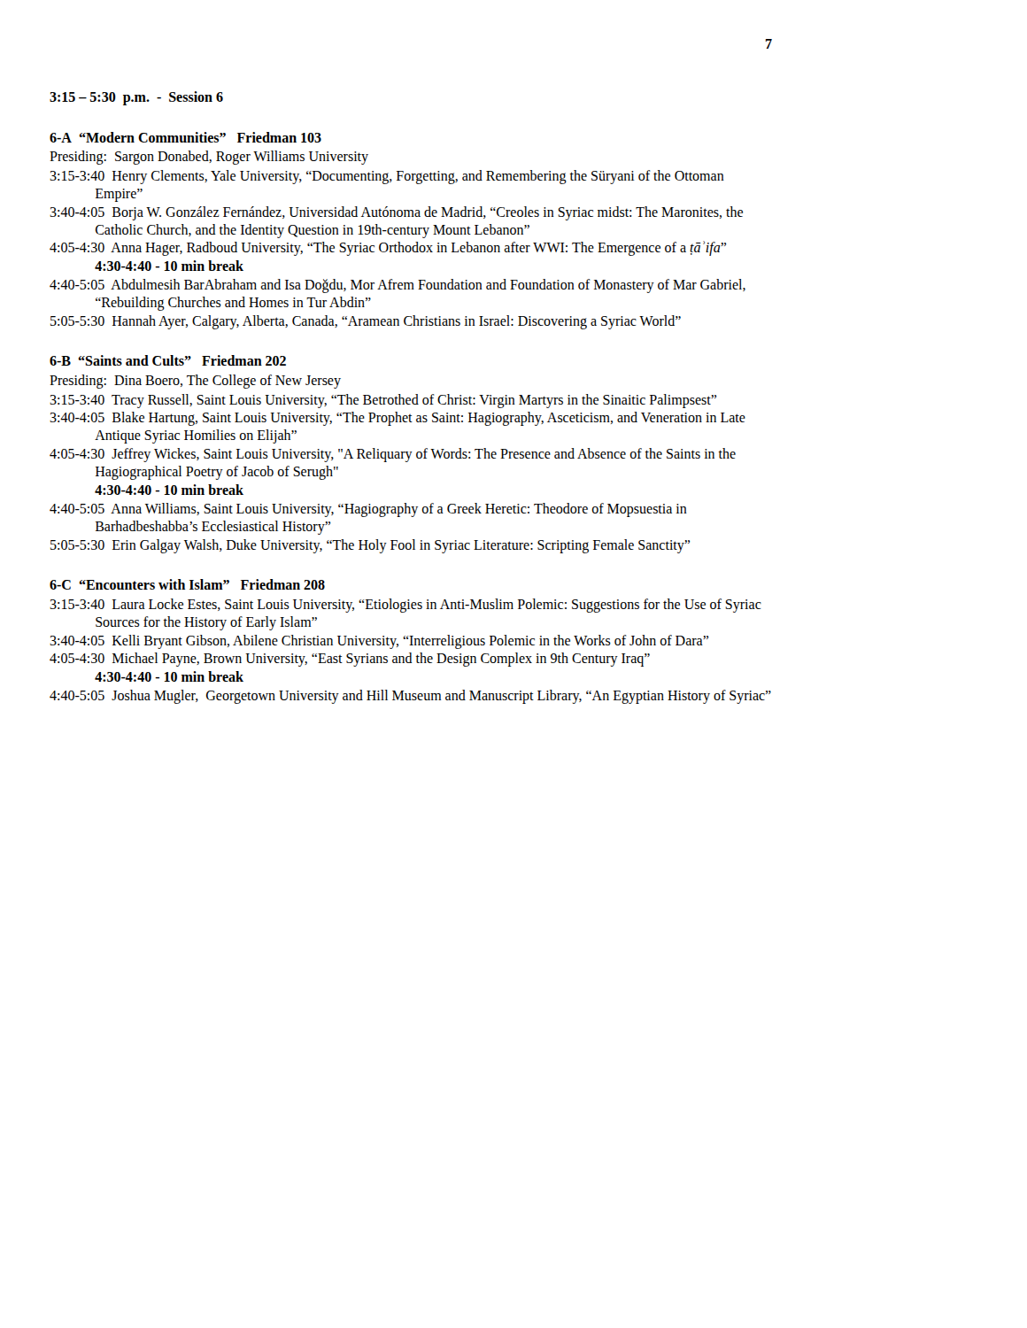7
3:15 – 5:30 p.m. - Session 6
6-A “Modern Communities” Friedman 103
Presiding: Sargon Donabed, Roger Williams University
3:15-3:40 Henry Clements, Yale University, “Documenting, Forgetting, and Remembering the Süryani of the Ottoman Empire”
3:40-4:05 Borja W. González Fernández, Universidad Autónoma de Madrid, “Creoles in Syriac midst: The Maronites, the Catholic Church, and the Identity Question in 19th-century Mount Lebanon”
4:05-4:30 Anna Hager, Radboud University, “The Syriac Orthodox in Lebanon after WWI: The Emergence of a ṭāʾifa”
4:30-4:40 - 10 min break
4:40-5:05 Abdulmesih BarAbraham and Isa Doğdu, Mor Afrem Foundation and Foundation of Monastery of Mar Gabriel, “Rebuilding Churches and Homes in Tur Abdin”
5:05-5:30 Hannah Ayer, Calgary, Alberta, Canada, “Aramean Christians in Israel: Discovering a Syriac World”
6-B “Saints and Cults” Friedman 202
Presiding: Dina Boero, The College of New Jersey
3:15-3:40 Tracy Russell, Saint Louis University, “The Betrothed of Christ: Virgin Martyrs in the Sinaitic Palimpsest”
3:40-4:05 Blake Hartung, Saint Louis University, “The Prophet as Saint: Hagiography, Asceticism, and Veneration in Late Antique Syriac Homilies on Elijah”
4:05-4:30 Jeffrey Wickes, Saint Louis University, "A Reliquary of Words: The Presence and Absence of the Saints in the Hagiographical Poetry of Jacob of Serugh"
4:30-4:40 - 10 min break
4:40-5:05 Anna Williams, Saint Louis University, “Hagiography of a Greek Heretic: Theodore of Mopsuestia in Barhadbeshabba’s Ecclesiastical History”
5:05-5:30 Erin Galgay Walsh, Duke University, “The Holy Fool in Syriac Literature: Scripting Female Sanctity”
6-C “Encounters with Islam” Friedman 208
3:15-3:40 Laura Locke Estes, Saint Louis University, “Etiologies in Anti-Muslim Polemic: Suggestions for the Use of Syriac Sources for the History of Early Islam”
3:40-4:05 Kelli Bryant Gibson, Abilene Christian University, “Interreligious Polemic in the Works of John of Dara”
4:05-4:30 Michael Payne, Brown University, “East Syrians and the Design Complex in 9th Century Iraq”
4:30-4:40 - 10 min break
4:40-5:05 Joshua Mugler, Georgetown University and Hill Museum and Manuscript Library, “An Egyptian History of Syriac”